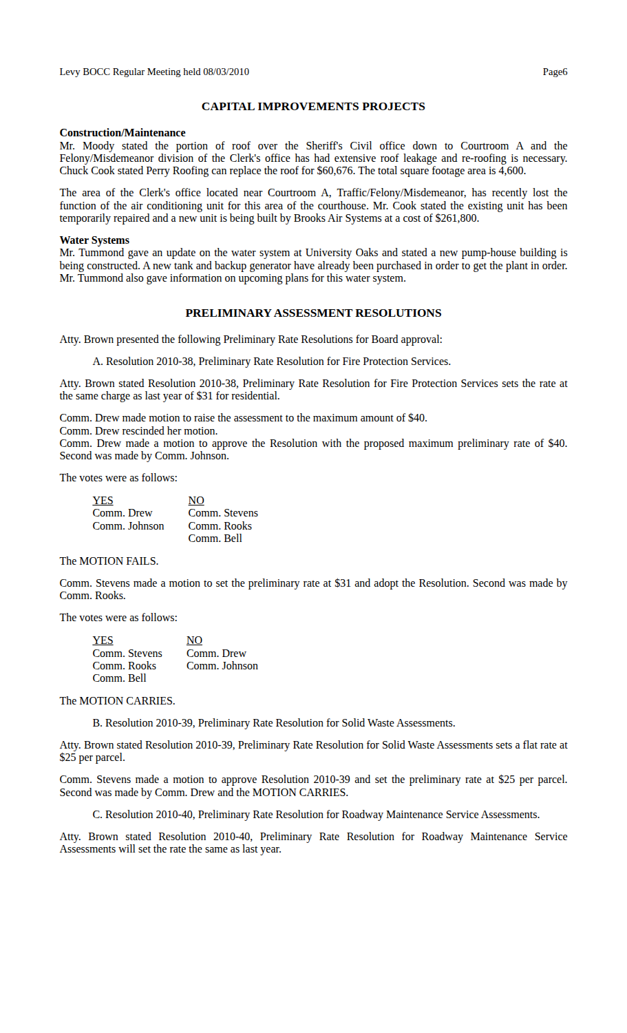Levy BOCC Regular Meeting held 08/03/2010 Page6
CAPITAL IMPROVEMENTS PROJECTS
Construction/Maintenance
Mr. Moody stated the portion of roof over the Sheriff's Civil office down to Courtroom A and the Felony/Misdemeanor division of the Clerk's office has had extensive roof leakage and re-roofing is necessary. Chuck Cook stated Perry Roofing can replace the roof for $60,676. The total square footage area is 4,600.
The area of the Clerk's office located near Courtroom A, Traffic/Felony/Misdemeanor, has recently lost the function of the air conditioning unit for this area of the courthouse. Mr. Cook stated the existing unit has been temporarily repaired and a new unit is being built by Brooks Air Systems at a cost of $261,800.
Water Systems
Mr. Tummond gave an update on the water system at University Oaks and stated a new pump-house building is being constructed. A new tank and backup generator have already been purchased in order to get the plant in order. Mr. Tummond also gave information on upcoming plans for this water system.
PRELIMINARY ASSESSMENT RESOLUTIONS
Atty. Brown presented the following Preliminary Rate Resolutions for Board approval:
A. Resolution 2010-38, Preliminary Rate Resolution for Fire Protection Services.
Atty. Brown stated Resolution 2010-38, Preliminary Rate Resolution for Fire Protection Services sets the rate at the same charge as last year of $31 for residential.
Comm. Drew made motion to raise the assessment to the maximum amount of $40.
Comm. Drew rescinded her motion.
Comm. Drew made a motion to approve the Resolution with the proposed maximum preliminary rate of $40. Second was made by Comm. Johnson.
The votes were as follows:
| YES | NO |
| Comm. Drew | Comm. Stevens |
| Comm. Johnson | Comm. Rooks |
| | Comm. Bell |
The MOTION FAILS.
Comm. Stevens made a motion to set the preliminary rate at $31 and adopt the Resolution. Second was made by Comm. Rooks.
The votes were as follows:
| YES | NO |
| Comm. Stevens | Comm. Drew |
| Comm. Rooks | Comm. Johnson |
| Comm. Bell | |
The MOTION CARRIES.
B. Resolution 2010-39, Preliminary Rate Resolution for Solid Waste Assessments.
Atty. Brown stated Resolution 2010-39, Preliminary Rate Resolution for Solid Waste Assessments sets a flat rate at $25 per parcel.
Comm. Stevens made a motion to approve Resolution 2010-39 and set the preliminary rate at $25 per parcel. Second was made by Comm. Drew and the MOTION CARRIES.
C. Resolution 2010-40, Preliminary Rate Resolution for Roadway Maintenance Service Assessments.
Atty. Brown stated Resolution 2010-40, Preliminary Rate Resolution for Roadway Maintenance Service Assessments will set the rate the same as last year.